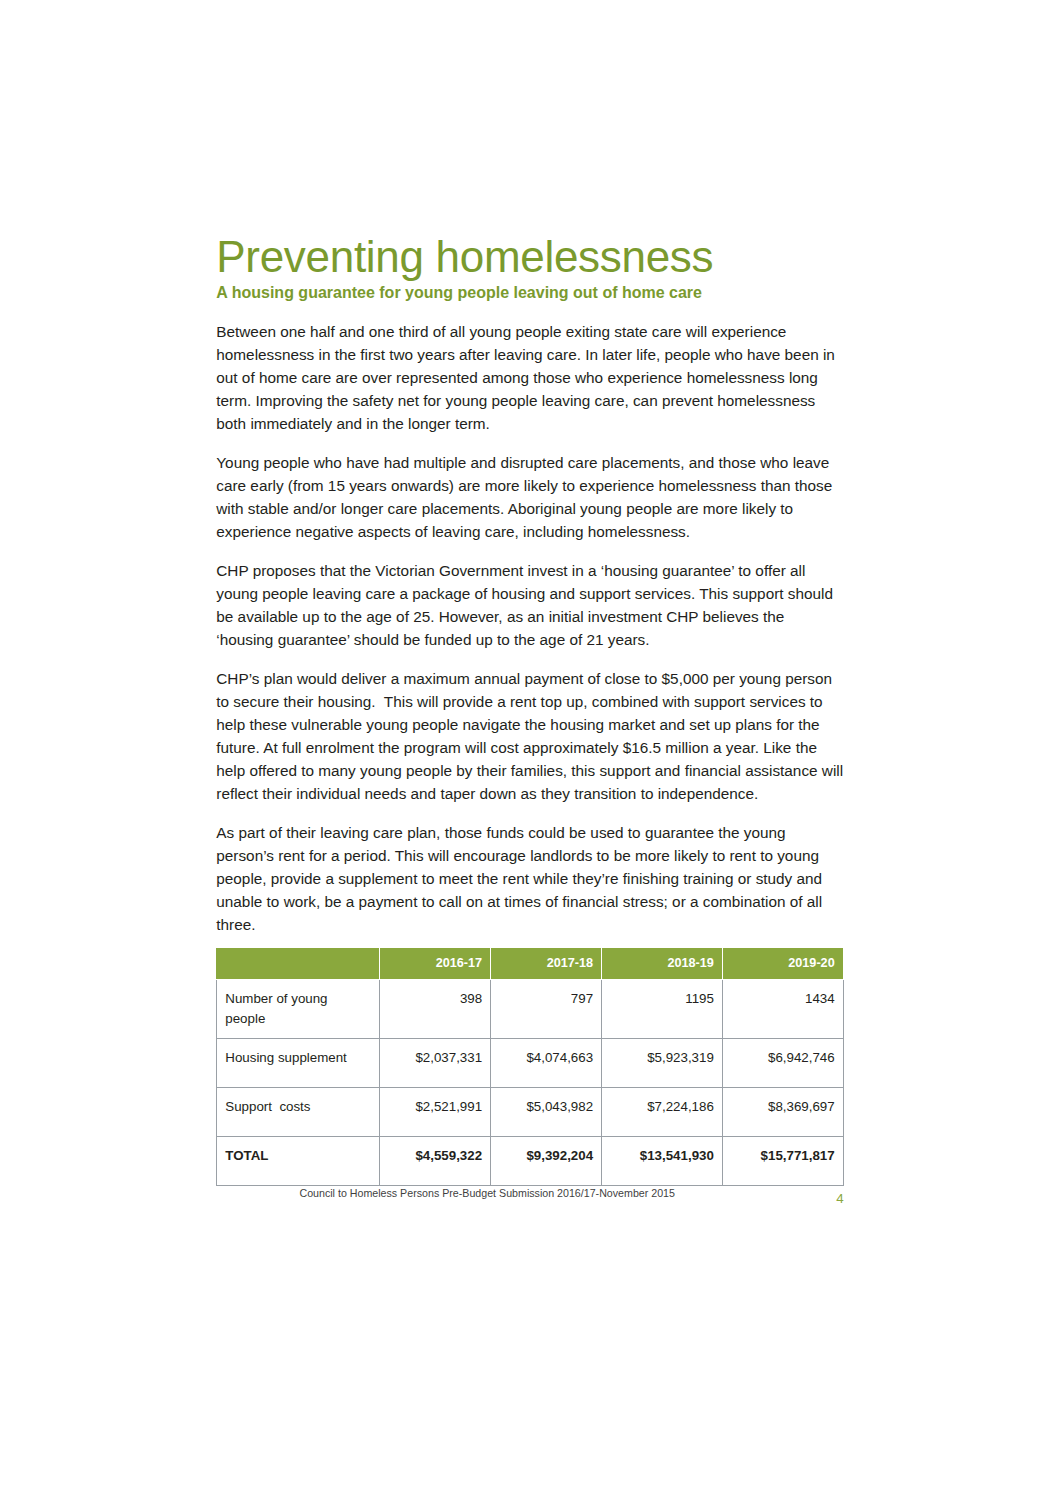Preventing homelessness
A housing guarantee for young people leaving out of home care
Between one half and one third of all young people exiting state care will experience homelessness in the first two years after leaving care. In later life, people who have been in out of home care are over represented among those who experience homelessness long term. Improving the safety net for young people leaving care, can prevent homelessness both immediately and in the longer term.
Young people who have had multiple and disrupted care placements, and those who leave care early (from 15 years onwards) are more likely to experience homelessness than those with stable and/or longer care placements. Aboriginal young people are more likely to experience negative aspects of leaving care, including homelessness.
CHP proposes that the Victorian Government invest in a ‘housing guarantee’ to offer all young people leaving care a package of housing and support services. This support should be available up to the age of 25. However, as an initial investment CHP believes the ‘housing guarantee’ should be funded up to the age of 21 years.
CHP’s plan would deliver a maximum annual payment of close to $5,000 per young person to secure their housing. This will provide a rent top up, combined with support services to help these vulnerable young people navigate the housing market and set up plans for the future. At full enrolment the program will cost approximately $16.5 million a year. Like the help offered to many young people by their families, this support and financial assistance will reflect their individual needs and taper down as they transition to independence.
As part of their leaving care plan, those funds could be used to guarantee the young person’s rent for a period. This will encourage landlords to be more likely to rent to young people, provide a supplement to meet the rent while they’re finishing training or study and unable to work, be a payment to call on at times of financial stress; or a combination of all three.
| | 2016-17 | 2017-18 | 2018-19 | 2019-20 |
| --- | --- | --- | --- | --- |
| Number of young people | 398 | 797 | 1195 | 1434 |
| Housing supplement | $2,037,331 | $4,074,663 | $5,923,319 | $6,942,746 |
| Support costs | $2,521,991 | $5,043,982 | $7,224,186 | $8,369,697 |
| TOTAL | $4,559,322 | $9,392,204 | $13,541,930 | $15,771,817 |
Council to Homeless Persons Pre-Budget Submission 2016/17-November 2015
4